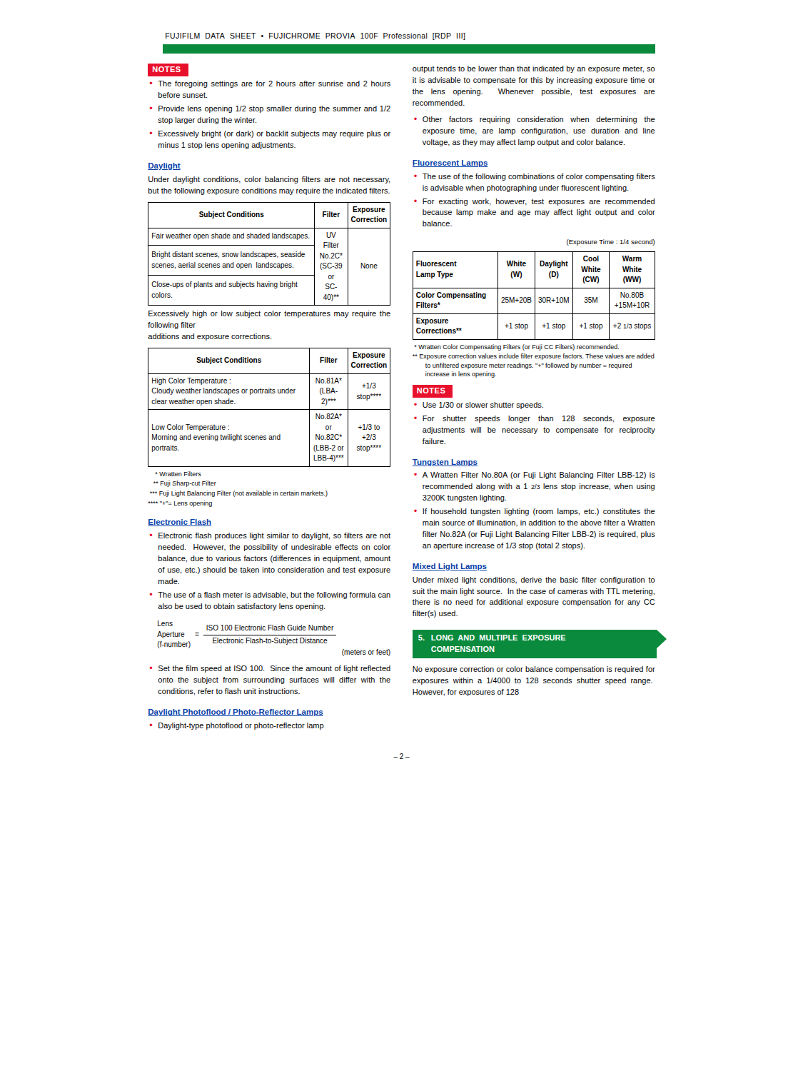FUJIFILM DATA SHEET • FUJICHROME PROVIA 100F Professional [RDP III]
NOTES
The foregoing settings are for 2 hours after sunrise and 2 hours before sunset.
Provide lens opening 1/2 stop smaller during the summer and 1/2 stop larger during the winter.
Excessively bright (or dark) or backlit subjects may require plus or minus 1 stop lens opening adjustments.
Daylight
Under daylight conditions, color balancing filters are not necessary, but the following exposure conditions may require the indicated filters.
| Subject Conditions | Filter | Exposure Correction |
| --- | --- | --- |
| Fair weather open shade and shaded landscapes. | UV Filter No.2C* (SC-39 or SC-40)** | None |
| Bright distant scenes, snow landscapes, seaside scenes, aerial scenes and open landscapes. |
| Close-ups of plants and subjects having bright colors. |
Excessively high or low subject color temperatures may require the following filter
additions and exposure corrections.
| Subject Conditions | Filter | Exposure Correction |
| --- | --- | --- |
| High Color Temperature : Cloudy weather landscapes or portraits under clear weather open shade. | No.81A* (LBA-2)*** | +1/3 stop**** |
| Low Color Temperature : Morning and evening twilight scenes and portraits. | No.82A* or No.82C* (LBB-2 or LBB-4)*** | +1/3 to +2/3 stop**** |
* Wratten Filters
** Fuji Sharp-cut Filter
*** Fuji Light Balancing Filter (not available in certain markets.)
**** "+"= Lens opening
Electronic Flash
Electronic flash produces light similar to daylight, so filters are not needed. However, the possibility of undesirable effects on color balance, due to various factors (differences in equipment, amount of use, etc.) should be taken into consideration and test exposure made.
The use of a flash meter is advisable, but the following formula can also be used to obtain satisfactory lens opening.
| Lens Aperture (f-number) | = | ISO 100 Electronic Flash Guide Number Electronic Flash-to-Subject Distance |
(meters or feet)
Set the film speed at ISO 100. Since the amount of light reflected onto the subject from surrounding surfaces will differ with the conditions, refer to flash unit instructions.
Daylight Photoflood / Photo-Reflector Lamps
Daylight-type photoflood or photo-reflector lamp
output tends to be lower than that indicated by an exposure meter, so it is advisable to compensate for this by increasing exposure time or the lens opening. Whenever possible, test exposures are recommended.
Other factors requiring consideration when determining the exposure time, are lamp configuration, use duration and line voltage, as they may affect lamp output and color balance.
Fluorescent Lamps
The use of the following combinations of color compensating filters is advisable when photographing under fluorescent lighting.
For exacting work, however, test exposures are recommended because lamp make and age may affect light output and color balance.
(Exposure Time : 1/4 second)
| Fluorescent Lamp Type | White (W) | Daylight (D) | Cool White (CW) | Warm White (WW) |
| --- | --- | --- | --- | --- |
| Color Compensating Filters* | 25M+20B | 30R+10M | 35M | No.80B +15M+10R |
| Exposure Corrections** | +1 stop | +1 stop | +1 stop | +2 1/3 stops |
* Wratten Color Compensating Filters (or Fuji CC Filters) recommended.
** Exposure correction values include filter exposure factors. These values are added to unfiltered exposure meter readings. "+" followed by number = required increase in lens opening.
NOTES
Use 1/30 or slower shutter speeds.
For shutter speeds longer than 128 seconds, exposure adjustments will be necessary to compensate for reciprocity failure.
Tungsten Lamps
A Wratten Filter No.80A (or Fuji Light Balancing Filter LBB-12) is recommended along with a 1 2/3 lens stop increase, when using 3200K tungsten lighting.
If household tungsten lighting (room lamps, etc.) constitutes the main source of illumination, in addition to the above filter a Wratten filter No.82A (or Fuji Light Balancing Filter LBB-2) is required, plus an aperture increase of 1/3 stop (total 2 stops).
Mixed Light Lamps
Under mixed light conditions, derive the basic filter configuration to suit the main light source. In the case of cameras with TTL metering, there is no need for additional exposure compensation for any CC filter(s) used.
5. LONG AND MULTIPLE EXPOSURE
COMPENSATION
No exposure correction or color balance compensation is required for exposures within a 1/4000 to 128 seconds shutter speed range. However, for exposures of 128
– 2 –